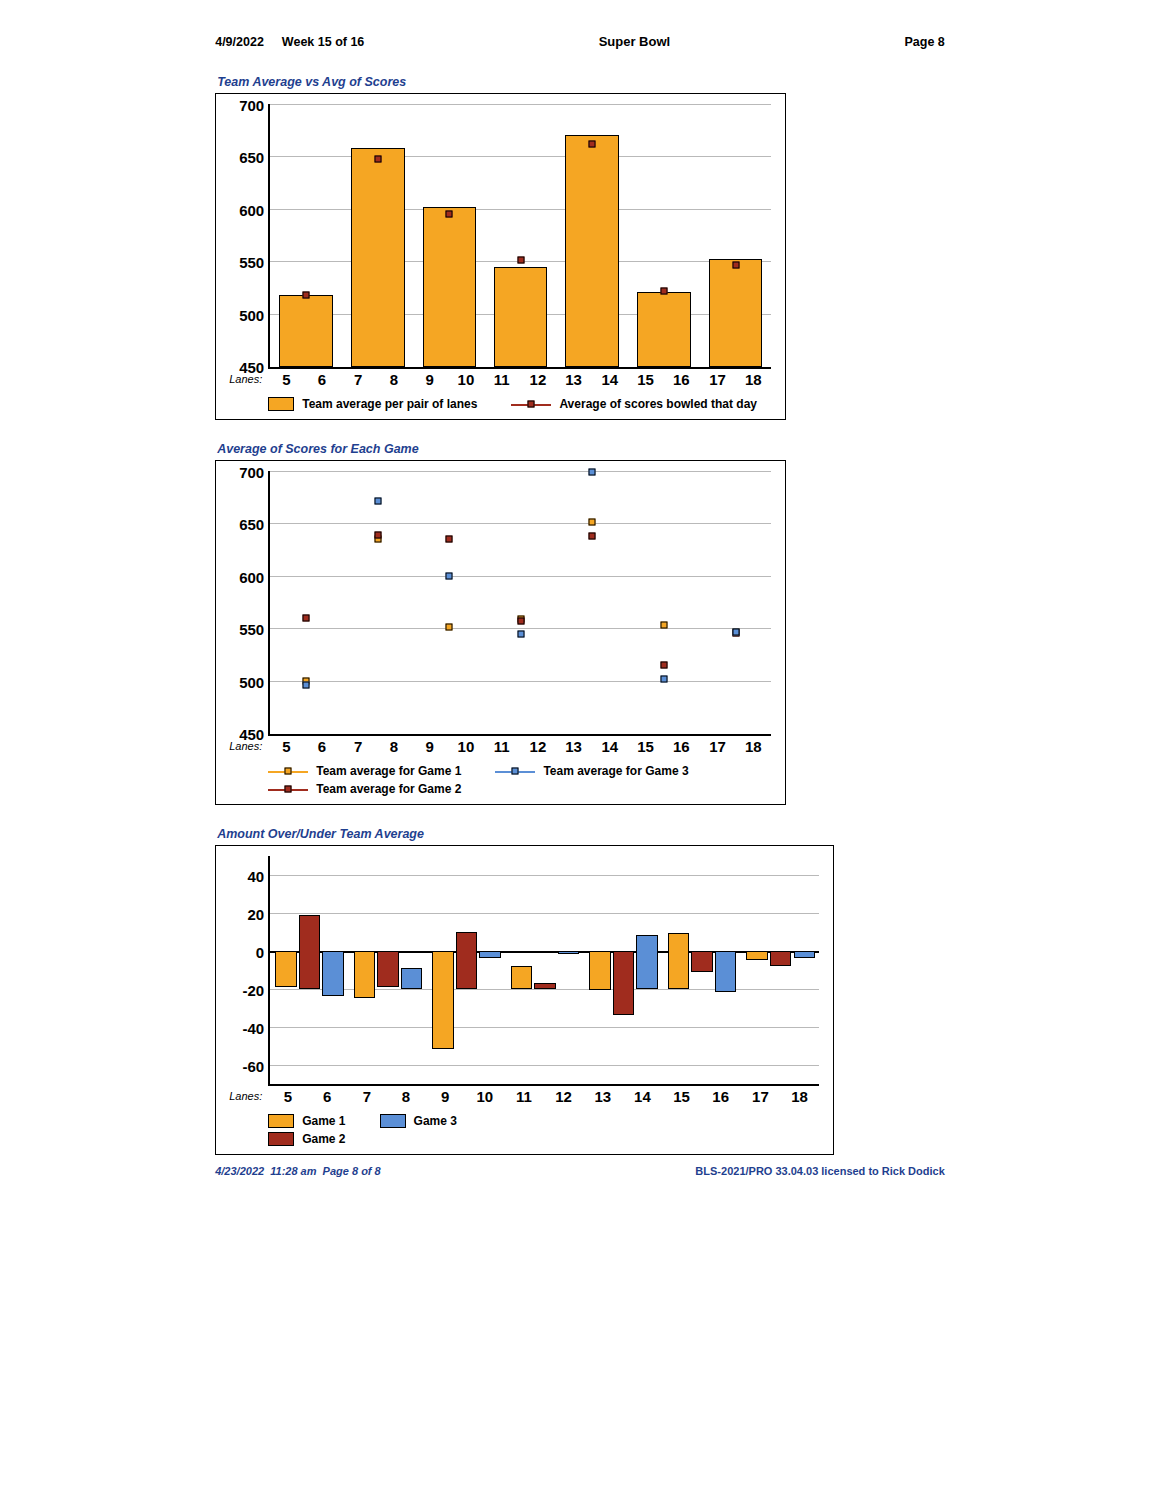4/9/2022 Week 15 of 16
Super Bowl
Page 8
Team Average vs Avg of Scores
700
650
600
550
500
450
Lanes: 5 6 7 8 9 10 11 12 13 14 15 16 17 18
Team average per pair of lanes
Average of scores bowled that day
Average of Scores for Each Game
700
650
600
550
500
450
Lanes: 5 6 7 8 9 10 11 12 13 14 15 16 17 18
Team average for Game 1
Team average for Game 3
Team average for Game 2
Amount Over/Under Team Average
y range: -70 .. 50 (total 120) ; 0 at 41.67% from bottom
40
20
0
-20
-40
-60
Lanes: 5 6 7 8 9 10 11 12 13 14 15 16 17 18
Game 1
Game 3
Game 2
4/23/2022 11:28 am Page 8 of 8
BLS-2021/PRO 33.04.03 licensed to Rick Dodick